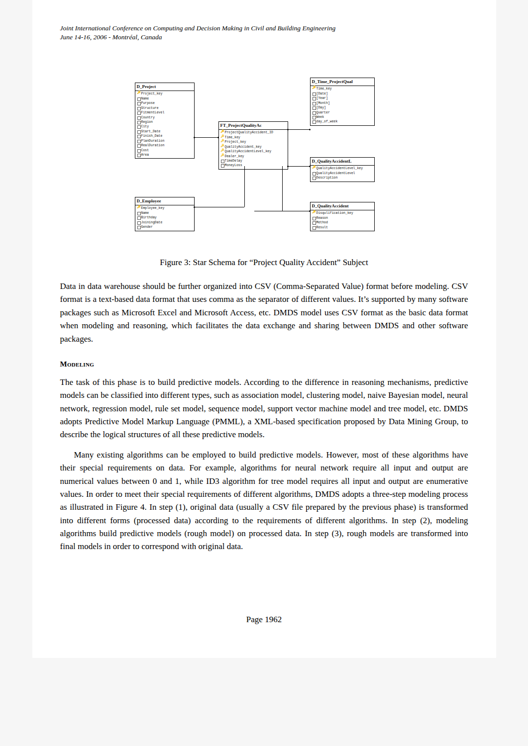Joint International Conference on Computing and Decision Making in Civil and Building Engineering
June 14-16, 2006 - Montréal, Canada
D_Project
Project_key
Name
Purpose
Structure
FitmentLevel
Country
Region
City
Start_Date
Finish_Date
PlanDuration
RealDuration
Cost
Area
D_Time_ProjectQual
Time_key
[Date]
[Year]
[Month]
[Day]
Quarter
Week
day_of_week
FT_ProjectQualityAc
ProjectQualityAccident_ID
Time_key
Project_key
QualityAccident_key
QualityAccidentLevel_key
Dealer_key
TimeDelay
MoneyLoss
D_QualityAccidentL
QualityAccidentLevel_key
QualityAccidentLevel
Description
D_Employee
Employee_key
Name
Birthday
JoiningDate
Gender
D_QualityAccident
Disqulification_key
Reason
Method
Result
Figure 3: Star Schema for “Project Quality Accident” Subject
Data in data warehouse should be further organized into CSV (Comma-Separated Value) format before modeling. CSV format is a text-based data format that uses comma as the separator of different values. It’s supported by many software packages such as Microsoft Excel and Microsoft Access, etc. DMDS model uses CSV format as the basic data format when modeling and reasoning, which facilitates the data exchange and sharing between DMDS and other software packages.
Modeling
The task of this phase is to build predictive models. According to the difference in reasoning mechanisms, predictive models can be classified into different types, such as association model, clustering model, naive Bayesian model, neural network, regression model, rule set model, sequence model, support vector machine model and tree model, etc. DMDS adopts Predictive Model Markup Language (PMML), a XML-based specification proposed by Data Mining Group, to describe the logical structures of all these predictive models.
Many existing algorithms can be employed to build predictive models. However, most of these algorithms have their special requirements on data. For example, algorithms for neural network require all input and output are numerical values between 0 and 1, while ID3 algorithm for tree model requires all input and output are enumerative values. In order to meet their special requirements of different algorithms, DMDS adopts a three-step modeling process as illustrated in Figure 4. In step (1), original data (usually a CSV file prepared by the previous phase) is transformed into different forms (processed data) according to the requirements of different algorithms. In step (2), modeling algorithms build predictive models (rough model) on processed data. In step (3), rough models are transformed into final models in order to correspond with original data.
Page 1962